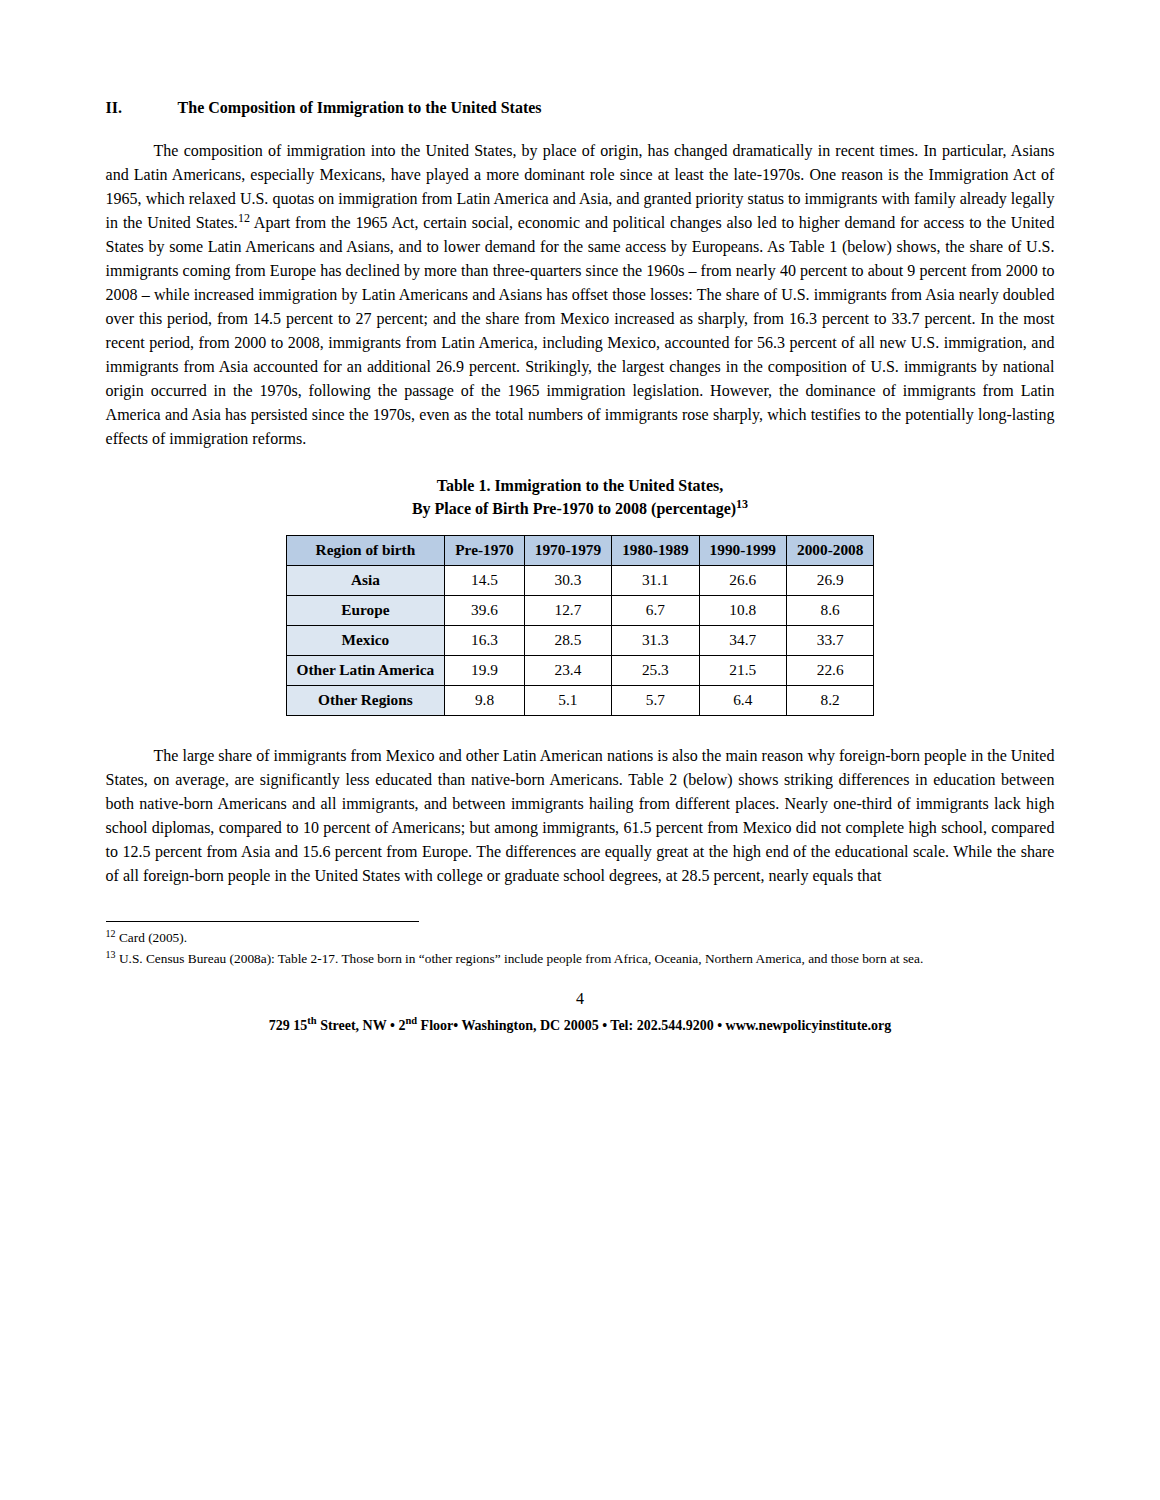II. The Composition of Immigration to the United States
The composition of immigration into the United States, by place of origin, has changed dramatically in recent times. In particular, Asians and Latin Americans, especially Mexicans, have played a more dominant role since at least the late-1970s. One reason is the Immigration Act of 1965, which relaxed U.S. quotas on immigration from Latin America and Asia, and granted priority status to immigrants with family already legally in the United States.12 Apart from the 1965 Act, certain social, economic and political changes also led to higher demand for access to the United States by some Latin Americans and Asians, and to lower demand for the same access by Europeans. As Table 1 (below) shows, the share of U.S. immigrants coming from Europe has declined by more than three-quarters since the 1960s – from nearly 40 percent to about 9 percent from 2000 to 2008 – while increased immigration by Latin Americans and Asians has offset those losses: The share of U.S. immigrants from Asia nearly doubled over this period, from 14.5 percent to 27 percent; and the share from Mexico increased as sharply, from 16.3 percent to 33.7 percent. In the most recent period, from 2000 to 2008, immigrants from Latin America, including Mexico, accounted for 56.3 percent of all new U.S. immigration, and immigrants from Asia accounted for an additional 26.9 percent. Strikingly, the largest changes in the composition of U.S. immigrants by national origin occurred in the 1970s, following the passage of the 1965 immigration legislation. However, the dominance of immigrants from Latin America and Asia has persisted since the 1970s, even as the total numbers of immigrants rose sharply, which testifies to the potentially long-lasting effects of immigration reforms.
Table 1. Immigration to the United States,
By Place of Birth Pre-1970 to 2008 (percentage)13
| Region of birth | Pre-1970 | 1970-1979 | 1980-1989 | 1990-1999 | 2000-2008 |
| --- | --- | --- | --- | --- | --- |
| Asia | 14.5 | 30.3 | 31.1 | 26.6 | 26.9 |
| Europe | 39.6 | 12.7 | 6.7 | 10.8 | 8.6 |
| Mexico | 16.3 | 28.5 | 31.3 | 34.7 | 33.7 |
| Other Latin America | 19.9 | 23.4 | 25.3 | 21.5 | 22.6 |
| Other Regions | 9.8 | 5.1 | 5.7 | 6.4 | 8.2 |
The large share of immigrants from Mexico and other Latin American nations is also the main reason why foreign-born people in the United States, on average, are significantly less educated than native-born Americans. Table 2 (below) shows striking differences in education between both native-born Americans and all immigrants, and between immigrants hailing from different places. Nearly one-third of immigrants lack high school diplomas, compared to 10 percent of Americans; but among immigrants, 61.5 percent from Mexico did not complete high school, compared to 12.5 percent from Asia and 15.6 percent from Europe. The differences are equally great at the high end of the educational scale. While the share of all foreign-born people in the United States with college or graduate school degrees, at 28.5 percent, nearly equals that
12 Card (2005).
13 U.S. Census Bureau (2008a): Table 2-17. Those born in “other regions” include people from Africa, Oceania, Northern America, and those born at sea.
4
729 15th Street, NW • 2nd Floor• Washington, DC 20005 • Tel: 202.544.9200 • www.newpolicyinstitute.org